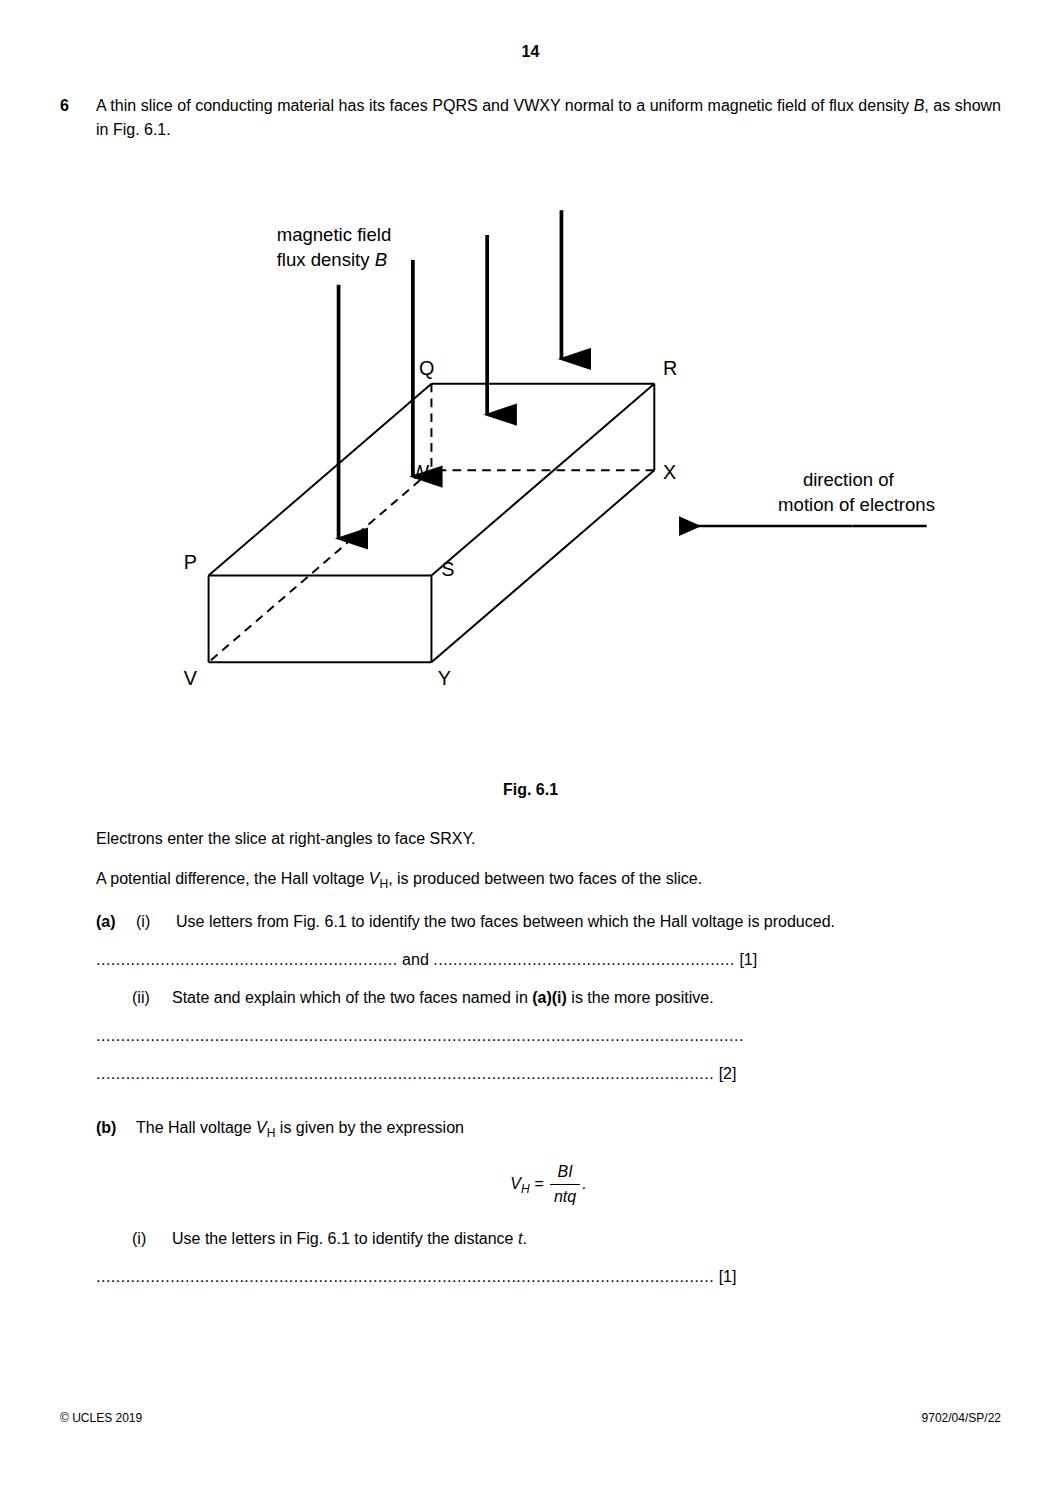14
6
A thin slice of conducting material has its faces PQRS and VWXY normal to a uniform magnetic field of flux density B, as shown in Fig. 6.1.
magnetic field flux density B P S Q R V Y W X direction of motion of electrons
Fig. 6.1
Electrons enter the slice at right-angles to face SRXY.
A potential difference, the Hall voltage VH, is produced between two faces of the slice.
(a)
(i)
Use letters from Fig. 6.1 to identify the two faces between which the Hall voltage is produced.
............................................................. and ............................................................. [1]
(ii)
State and explain which of the two faces named in (a)(i) is the more positive.
...................................................................................................................................
............................................................................................................................. [2]
(b)
The Hall voltage VH is given by the expression
VH = BI ntq .
(i)
Use the letters in Fig. 6.1 to identify the distance t.
............................................................................................................................. [1]
© UCLES 2019
9702/04/SP/22